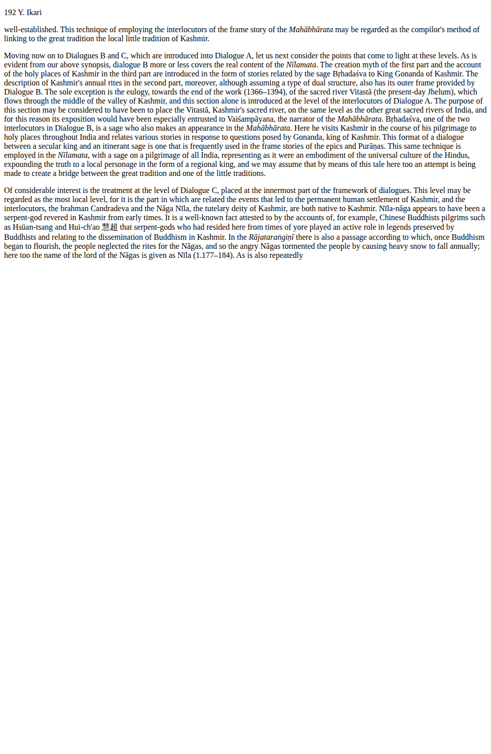192 Y. Ikari
well-established. This technique of employing the interlocutors of the frame story of the Mahābhārata may be regarded as the compilor's method of linking to the great tradition the local little tradition of Kashmir.
Moving now on to Dialogues B and C, which are introduced into Dialogue A, let us next consider the points that come to light at these levels. As is evident from our above synopsis, dialogue B more or less covers the real content of the Nīlamata. The creation myth of the first part and the account of the holy places of Kashmir in the third part are introduced in the form of stories related by the sage Bṛhadaśva to King Gonanda of Kashmir. The description of Kashmir's annual rites in the second part, moreover, although assuming a type of dual structure, also has its outer frame provided by Dialogue B. The sole exception is the eulogy, towards the end of the work (1366–1394), of the sacred river Vitastā (the present-day Jhelum), which flows through the middle of the valley of Kashmir, and this section alone is introduced at the level of the interlocutors of Dialogue A. The purpose of this section may be considered to have been to place the Vitastā, Kashmir's sacred river, on the same level as the other great sacred rivers of India, and for this reason its exposition would have been especially entrusted to Vaiśampāyana, the narrator of the Mahābhārata. Bṛhadaśva, one of the two interlocutors in Dialogue B, is a sage who also makes an appearance in the Mahābhārata. Here he visits Kashmir in the course of his pilgrimage to holy places throughout India and relates various stories in response to questions posed by Gonanda, king of Kashmir. This format of a dialogue between a secular king and an itinerant sage is one that is frequently used in the frame stories of the epics and Purāṇas. This same technique is employed in the Nīlamata, with a sage on a pilgrimage of all India, representing as it were an embodiment of the universal culture of the Hindus, expounding the truth to a local personage in the form of a regional king, and we may assume that by means of this tale here too an attempt is being made to create a bridge between the great tradition and one of the little traditions.
Of considerable interest is the treatment at the level of Dialogue C, placed at the innermost part of the framework of dialogues. This level may be regarded as the most local level, for it is the part in which are related the events that led to the permanent human settlement of Kashmir, and the interlocutors, the brahman Candradeva and the Nāga Nīla, the tutelary deity of Kashmir, are both native to Kashmir. Nīla-nāga appears to have been a serpent-god revered in Kashmir from early times. It is a well-known fact attested to by the accounts of, for example, Chinese Buddhists pilgrims such as Hsüan-tsang and Hui-ch'ao 慧超 that serpent-gods who had resided here from times of yore played an active role in legends preserved by Buddhists and relating to the dissemination of Buddhism in Kashmir. In the Rājataraṅgiṇī there is also a passage according to which, once Buddhism began to flourish, the people neglected the rites for the Nāgas, and so the angry Nāgas tormented the people by causing heavy snow to fall annually; here too the name of the lord of the Nāgas is given as Nīla (1.177–184). As is also repeatedly